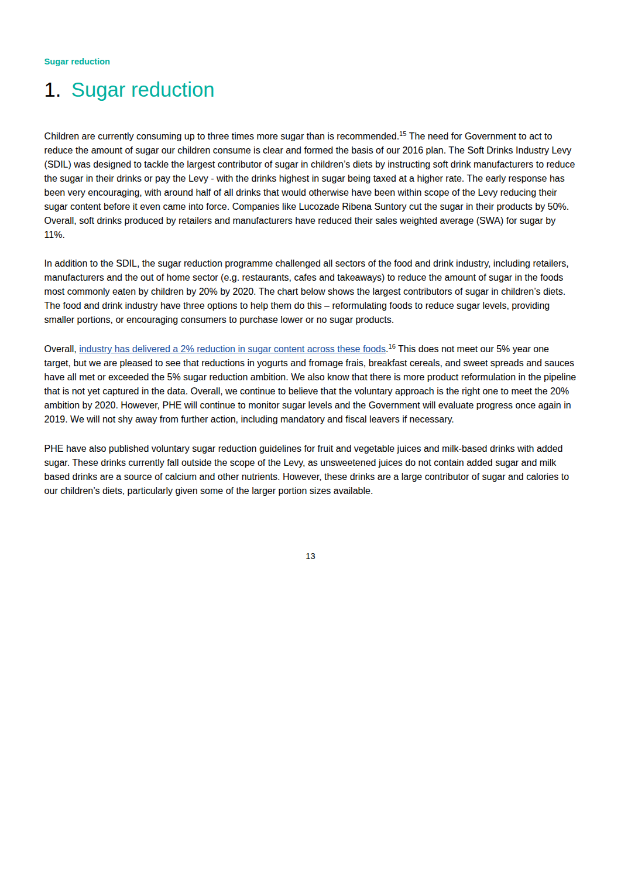Sugar reduction
1. Sugar reduction
Children are currently consuming up to three times more sugar than is recommended.15 The need for Government to act to reduce the amount of sugar our children consume is clear and formed the basis of our 2016 plan. The Soft Drinks Industry Levy (SDIL) was designed to tackle the largest contributor of sugar in children’s diets by instructing soft drink manufacturers to reduce the sugar in their drinks or pay the Levy - with the drinks highest in sugar being taxed at a higher rate. The early response has been very encouraging, with around half of all drinks that would otherwise have been within scope of the Levy reducing their sugar content before it even came into force. Companies like Lucozade Ribena Suntory cut the sugar in their products by 50%. Overall, soft drinks produced by retailers and manufacturers have reduced their sales weighted average (SWA) for sugar by 11%.
In addition to the SDIL, the sugar reduction programme challenged all sectors of the food and drink industry, including retailers, manufacturers and the out of home sector (e.g. restaurants, cafes and takeaways) to reduce the amount of sugar in the foods most commonly eaten by children by 20% by 2020. The chart below shows the largest contributors of sugar in children’s diets. The food and drink industry have three options to help them do this – reformulating foods to reduce sugar levels, providing smaller portions, or encouraging consumers to purchase lower or no sugar products.
Overall, industry has delivered a 2% reduction in sugar content across these foods.16 This does not meet our 5% year one target, but we are pleased to see that reductions in yogurts and fromage frais, breakfast cereals, and sweet spreads and sauces have all met or exceeded the 5% sugar reduction ambition. We also know that there is more product reformulation in the pipeline that is not yet captured in the data. Overall, we continue to believe that the voluntary approach is the right one to meet the 20% ambition by 2020. However, PHE will continue to monitor sugar levels and the Government will evaluate progress once again in 2019. We will not shy away from further action, including mandatory and fiscal leavers if necessary.
PHE have also published voluntary sugar reduction guidelines for fruit and vegetable juices and milk-based drinks with added sugar. These drinks currently fall outside the scope of the Levy, as unsweetened juices do not contain added sugar and milk based drinks are a source of calcium and other nutrients. However, these drinks are a large contributor of sugar and calories to our children’s diets, particularly given some of the larger portion sizes available.
13